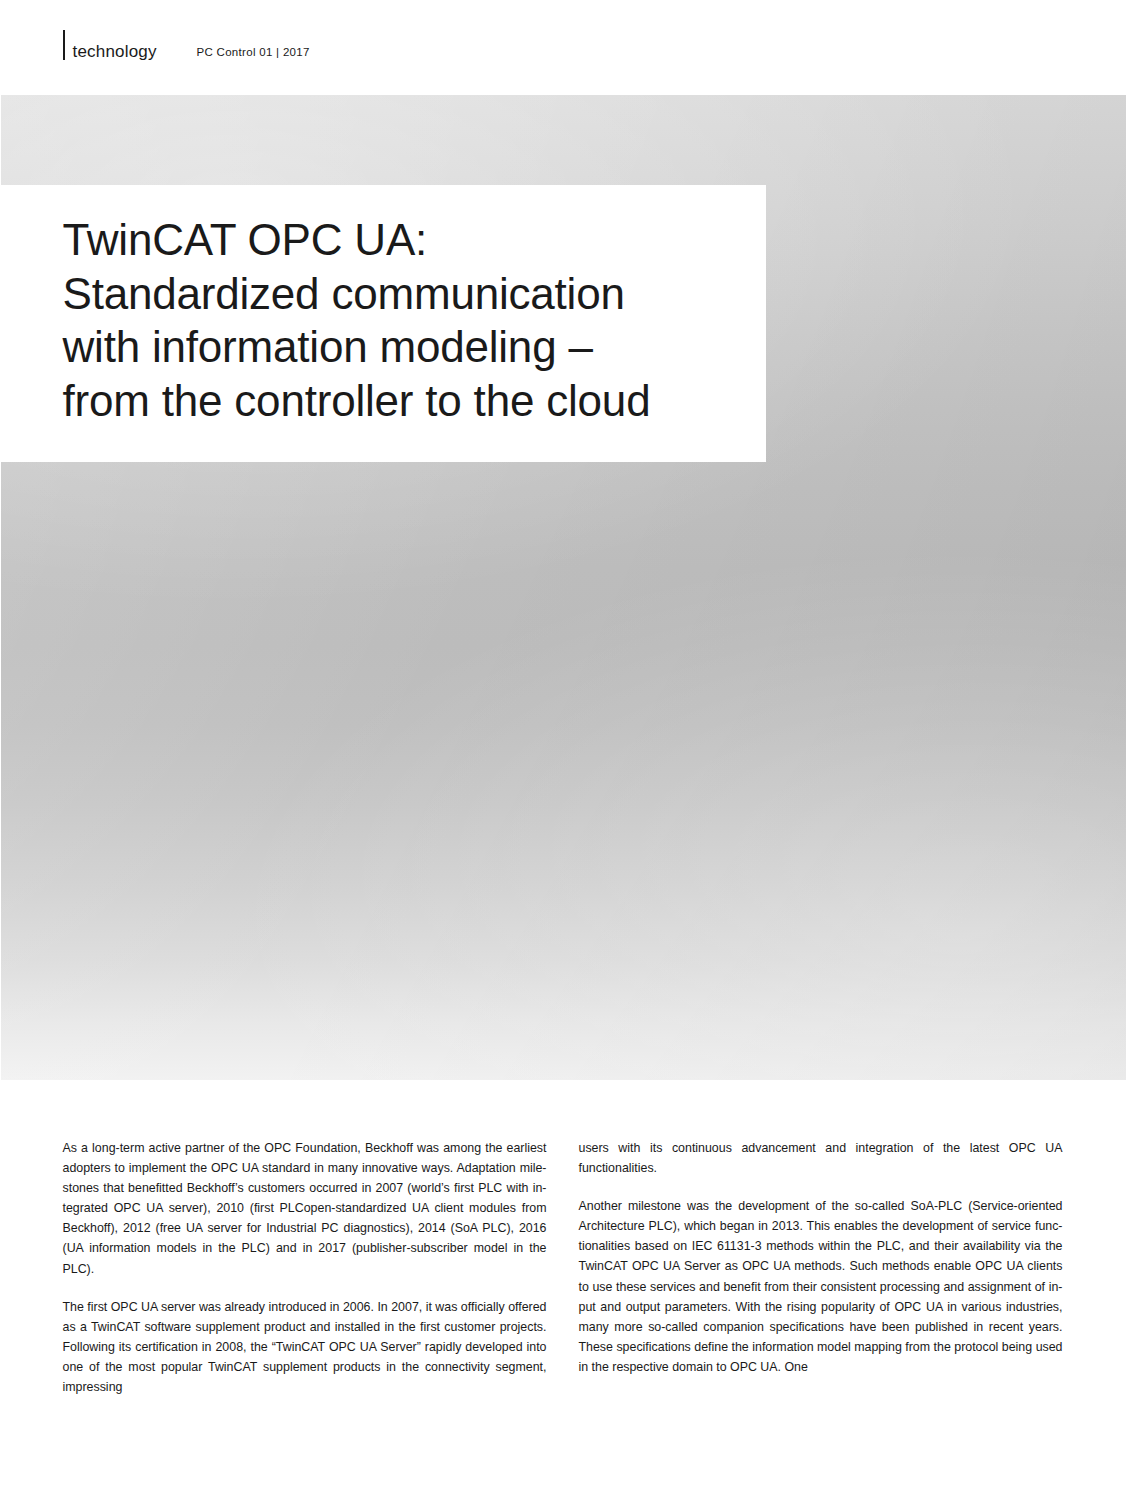technology
PC Control 01 | 2017
TwinCAT OPC UA:
Standardized communication
with information modeling –
from the controller to the cloud
As a long-term active partner of the OPC Foundation, Beckhoff was among the earliest adopters to implement the OPC UA standard in many innovative ways. Adaptation milestones that benefitted Beckhoff’s customers occurred in 2007 (world’s first PLC with integrated OPC UA server), 2010 (first PLCopen-standardized UA client modules from Beckhoff), 2012 (free UA server for Industrial PC diagnostics), 2014 (SoA PLC), 2016 (UA information models in the PLC) and in 2017 (publisher-subscriber model in the PLC).
The first OPC UA server was already introduced in 2006. In 2007, it was officially offered as a TwinCAT software supplement product and installed in the first customer projects. Following its certification in 2008, the “TwinCAT OPC UA Server” rapidly developed into one of the most popular TwinCAT supplement products in the connectivity segment, impressing
users with its continuous advancement and integration of the latest OPC UA functionalities.
Another milestone was the development of the so-called SoA-PLC (Service-oriented Architecture PLC), which began in 2013. This enables the development of service functionalities based on IEC 61131-3 methods within the PLC, and their availability via the TwinCAT OPC UA Server as OPC UA methods. Such methods enable OPC UA clients to use these services and benefit from their consistent processing and assignment of input and output parameters. With the rising popularity of OPC UA in various industries, many more so-called companion specifications have been published in recent years. These specifications define the information model mapping from the protocol being used in the respective domain to OPC UA. One